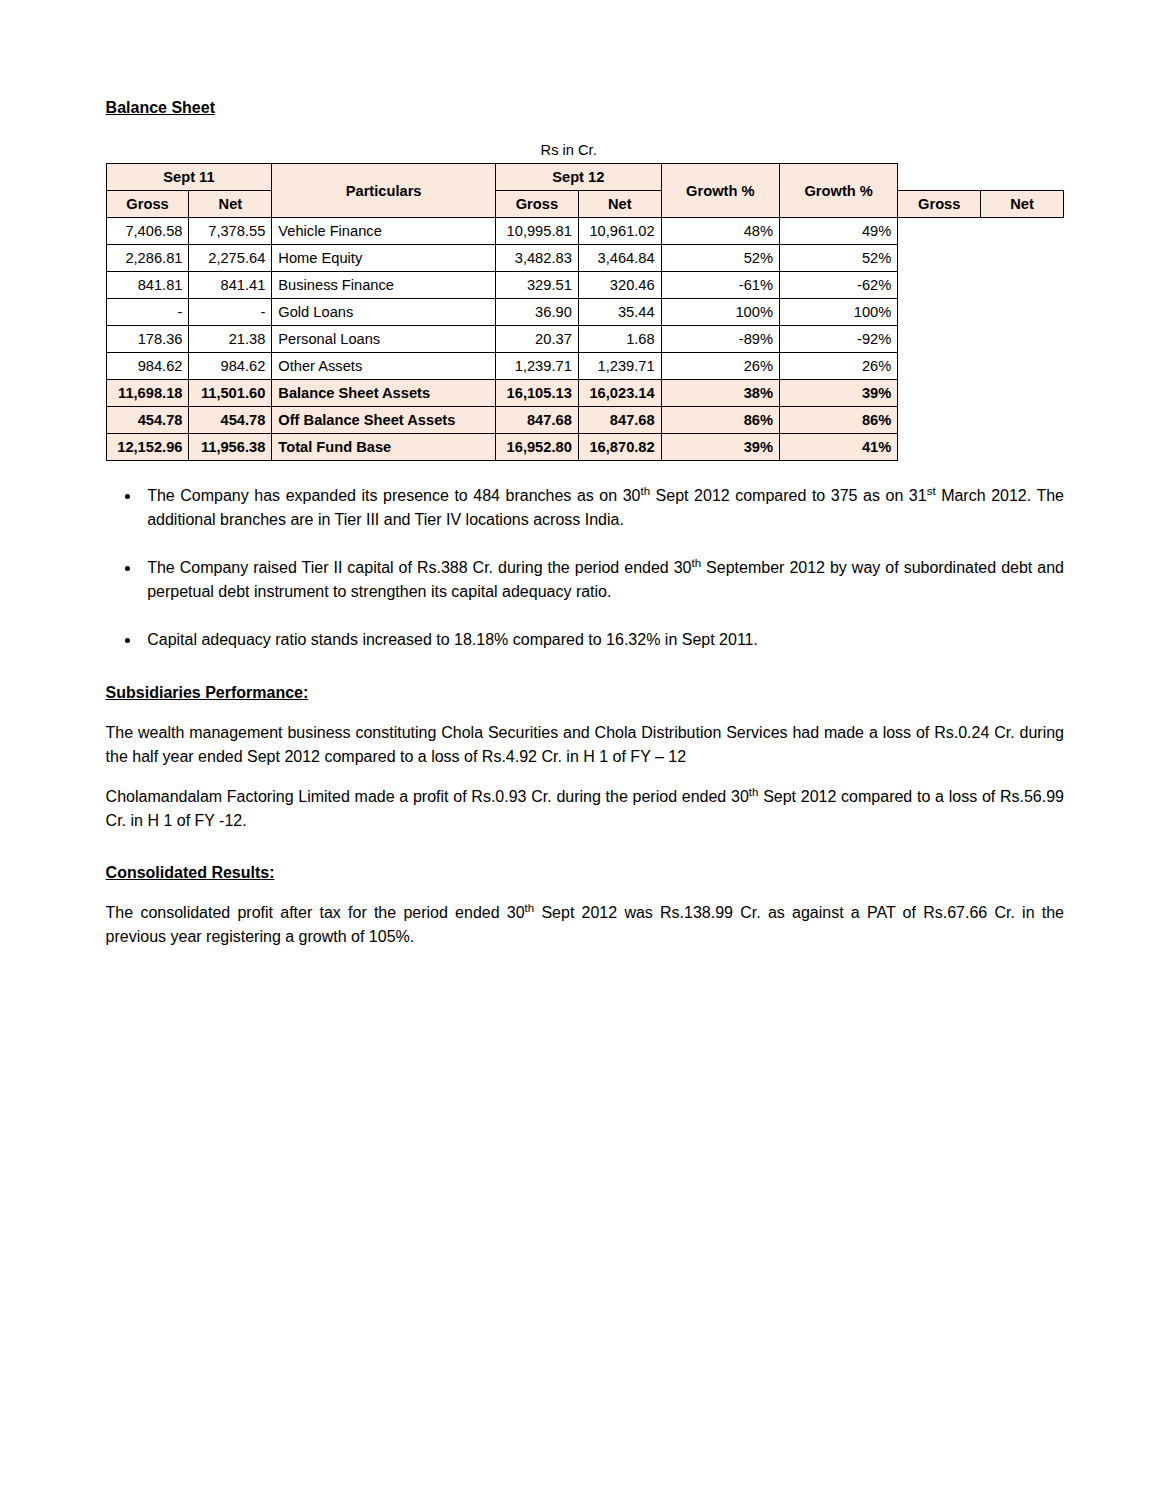Balance Sheet
Rs in Cr.
| Sept 11 | Particulars | Sept 12 | Growth % | Growth % |
| --- | --- | --- | --- | --- |
| Gross | Net | Gross | Net | Gross | Net |
| 7,406.58 | 7,378.55 | Vehicle Finance | 10,995.81 | 10,961.02 | 48% | 49% |
| 2,286.81 | 2,275.64 | Home Equity | 3,482.83 | 3,464.84 | 52% | 52% |
| 841.81 | 841.41 | Business Finance | 329.51 | 320.46 | -61% | -62% |
| - | - | Gold Loans | 36.90 | 35.44 | 100% | 100% |
| 178.36 | 21.38 | Personal Loans | 20.37 | 1.68 | -89% | -92% |
| 984.62 | 984.62 | Other Assets | 1,239.71 | 1,239.71 | 26% | 26% |
| 11,698.18 | 11,501.60 | Balance Sheet Assets | 16,105.13 | 16,023.14 | 38% | 39% |
| 454.78 | 454.78 | Off Balance Sheet Assets | 847.68 | 847.68 | 86% | 86% |
| 12,152.96 | 11,956.38 | Total Fund Base | 16,952.80 | 16,870.82 | 39% | 41% |
The Company has expanded its presence to 484 branches as on 30th Sept 2012 compared to 375 as on 31st March 2012. The additional branches are in Tier III and Tier IV locations across India.
The Company raised Tier II capital of Rs.388 Cr. during the period ended 30th September 2012 by way of subordinated debt and perpetual debt instrument to strengthen its capital adequacy ratio.
Capital adequacy ratio stands increased to 18.18% compared to 16.32% in Sept 2011.
Subsidiaries Performance:
The wealth management business constituting Chola Securities and Chola Distribution Services had made a loss of Rs.0.24 Cr. during the half year ended Sept 2012 compared to a loss of Rs.4.92 Cr. in H 1 of FY – 12
Cholamandalam Factoring Limited made a profit of Rs.0.93 Cr. during the period ended 30th Sept 2012 compared to a loss of Rs.56.99 Cr. in H 1 of FY -12.
Consolidated Results:
The consolidated profit after tax for the period ended 30th Sept 2012 was Rs.138.99 Cr. as against a PAT of Rs.67.66 Cr. in the previous year registering a growth of 105%.